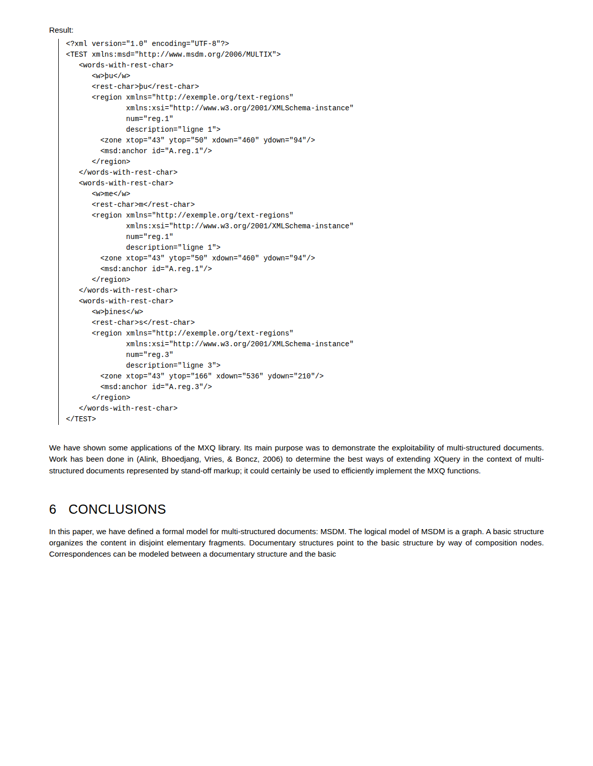Result:
<?xml version="1.0" encoding="UTF-8"?>
<TEST xmlns:msd="http://www.msdm.org/2006/MULTIX">
   <words-with-rest-char>
      <w>þu</w>
      <rest-char>þu</rest-char>
      <region xmlns="http://exemple.org/text-regions"
              xmlns:xsi="http://www.w3.org/2001/XMLSchema-instance"
              num="reg.1"
              description="ligne 1">
        <zone xtop="43" ytop="50" xdown="460" ydown="94"/>
        <msd:anchor id="A.reg.1"/>
      </region>
   </words-with-rest-char>
   <words-with-rest-char>
      <w>me</w>
      <rest-char>m</rest-char>
      <region xmlns="http://exemple.org/text-regions"
              xmlns:xsi="http://www.w3.org/2001/XMLSchema-instance"
              num="reg.1"
              description="ligne 1">
        <zone xtop="43" ytop="50" xdown="460" ydown="94"/>
        <msd:anchor id="A.reg.1"/>
      </region>
   </words-with-rest-char>
   <words-with-rest-char>
      <w>þines</w>
      <rest-char>s</rest-char>
      <region xmlns="http://exemple.org/text-regions"
              xmlns:xsi="http://www.w3.org/2001/XMLSchema-instance"
              num="reg.3"
              description="ligne 3">
        <zone xtop="43" ytop="166" xdown="536" ydown="210"/>
        <msd:anchor id="A.reg.3"/>
      </region>
   </words-with-rest-char>
</TEST>
We have shown some applications of the MXQ library. Its main purpose was to demonstrate the exploitability of multi-structured documents. Work has been done in (Alink, Bhoedjang, Vries, & Boncz, 2006) to determine the best ways of extending XQuery in the context of multi-structured documents represented by stand-off markup; it could certainly be used to efficiently implement the MXQ functions.
6 CONCLUSIONS
In this paper, we have defined a formal model for multi-structured documents: MSDM. The logical model of MSDM is a graph. A basic structure organizes the content in disjoint elementary fragments. Documentary structures point to the basic structure by way of composition nodes. Correspondences can be modeled between a documentary structure and the basic